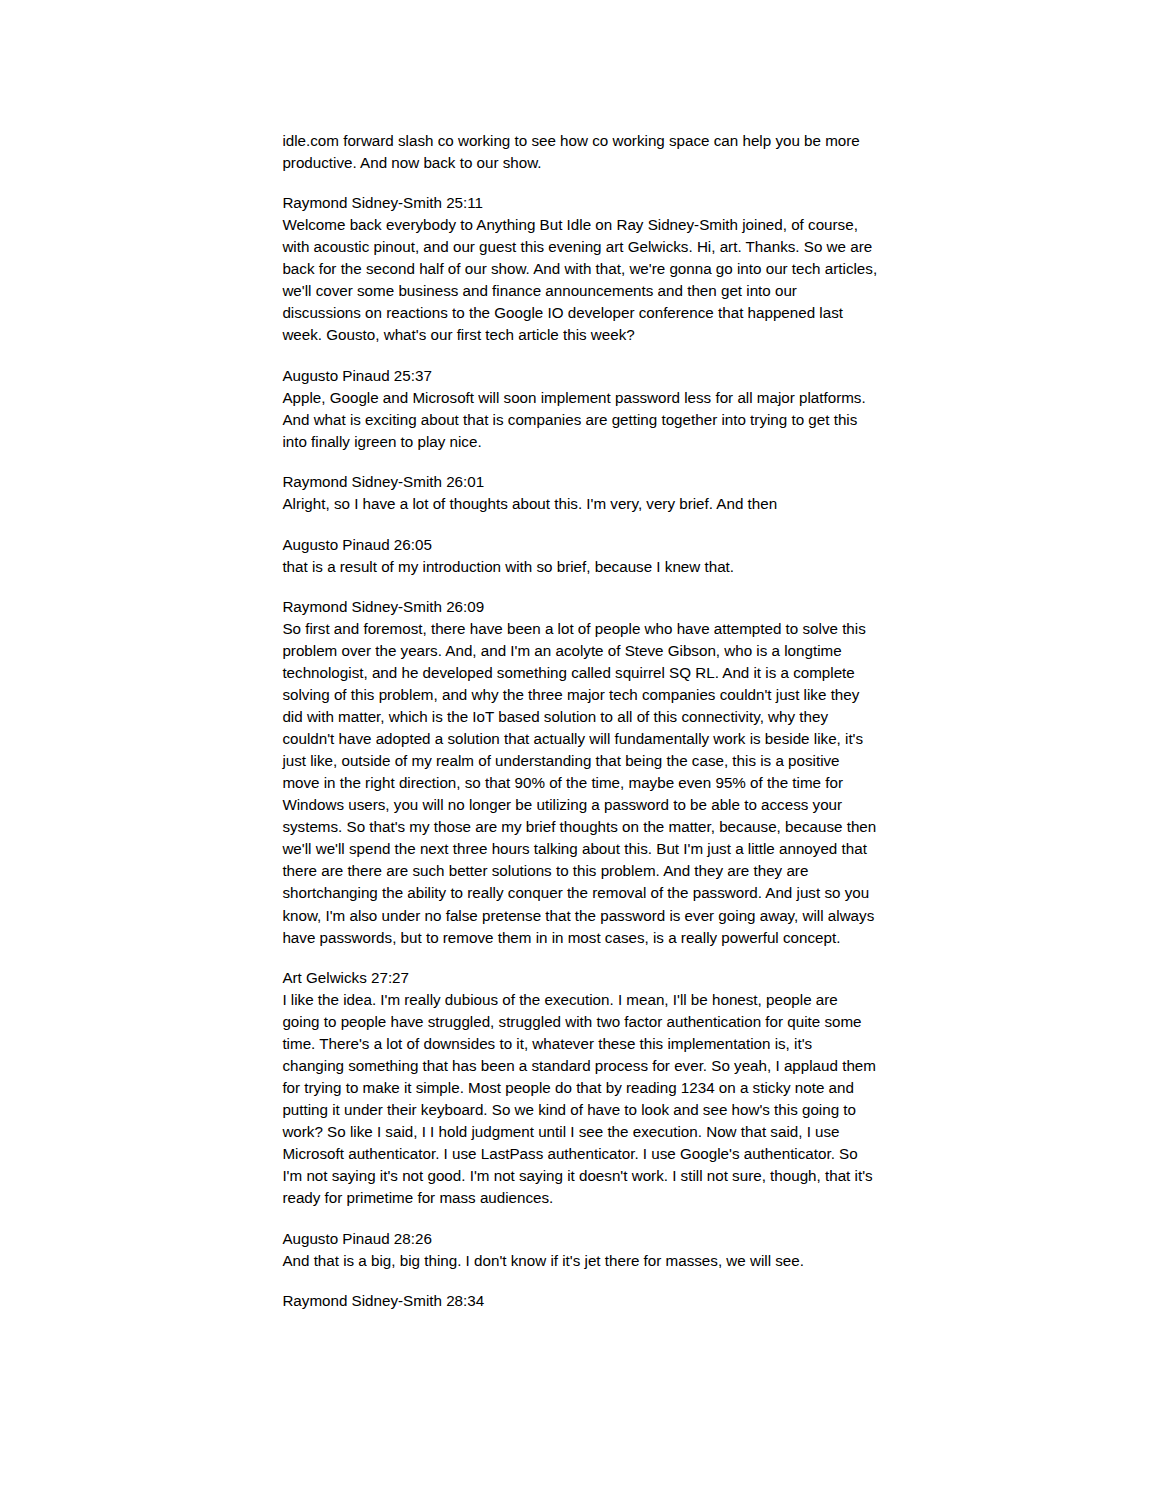idle.com forward slash co working to see how co working space can help you be more productive. And now back to our show.
Raymond Sidney-Smith 25:11
Welcome back everybody to Anything But Idle on Ray Sidney-Smith joined, of course, with acoustic pinout, and our guest this evening art Gelwicks. Hi, art. Thanks. So we are back for the second half of our show. And with that, we're gonna go into our tech articles, we'll cover some business and finance announcements and then get into our discussions on reactions to the Google IO developer conference that happened last week. Gousto, what's our first tech article this week?
Augusto Pinaud 25:37
Apple, Google and Microsoft will soon implement password less for all major platforms. And what is exciting about that is companies are getting together into trying to get this into finally igreen to play nice.
Raymond Sidney-Smith 26:01
Alright, so I have a lot of thoughts about this. I'm very, very brief. And then
Augusto Pinaud 26:05
that is a result of my introduction with so brief, because I knew that.
Raymond Sidney-Smith 26:09
So first and foremost, there have been a lot of people who have attempted to solve this problem over the years. And, and I'm an acolyte of Steve Gibson, who is a longtime technologist, and he developed something called squirrel SQ RL. And it is a complete solving of this problem, and why the three major tech companies couldn't just like they did with matter, which is the IoT based solution to all of this connectivity, why they couldn't have adopted a solution that actually will fundamentally work is beside like, it's just like, outside of my realm of understanding that being the case, this is a positive move in the right direction, so that 90% of the time, maybe even 95% of the time for Windows users, you will no longer be utilizing a password to be able to access your systems. So that's my those are my brief thoughts on the matter, because, because then we'll we'll spend the next three hours talking about this. But I'm just a little annoyed that there are there are such better solutions to this problem. And they are they are shortchanging the ability to really conquer the removal of the password. And just so you know, I'm also under no false pretense that the password is ever going away, will always have passwords, but to remove them in in most cases, is a really powerful concept.
Art Gelwicks 27:27
I like the idea. I'm really dubious of the execution. I mean, I'll be honest, people are going to people have struggled, struggled with two factor authentication for quite some time. There's a lot of downsides to it, whatever these this implementation is, it's changing something that has been a standard process for ever. So yeah, I applaud them for trying to make it simple. Most people do that by reading 1234 on a sticky note and putting it under their keyboard. So we kind of have to look and see how's this going to work? So like I said, I I hold judgment until I see the execution. Now that said, I use Microsoft authenticator. I use LastPass authenticator. I use Google's authenticator. So I'm not saying it's not good. I'm not saying it doesn't work. I still not sure, though, that it's ready for primetime for mass audiences.
Augusto Pinaud 28:26
And that is a big, big thing. I don't know if it's jet there for masses, we will see.
Raymond Sidney-Smith 28:34